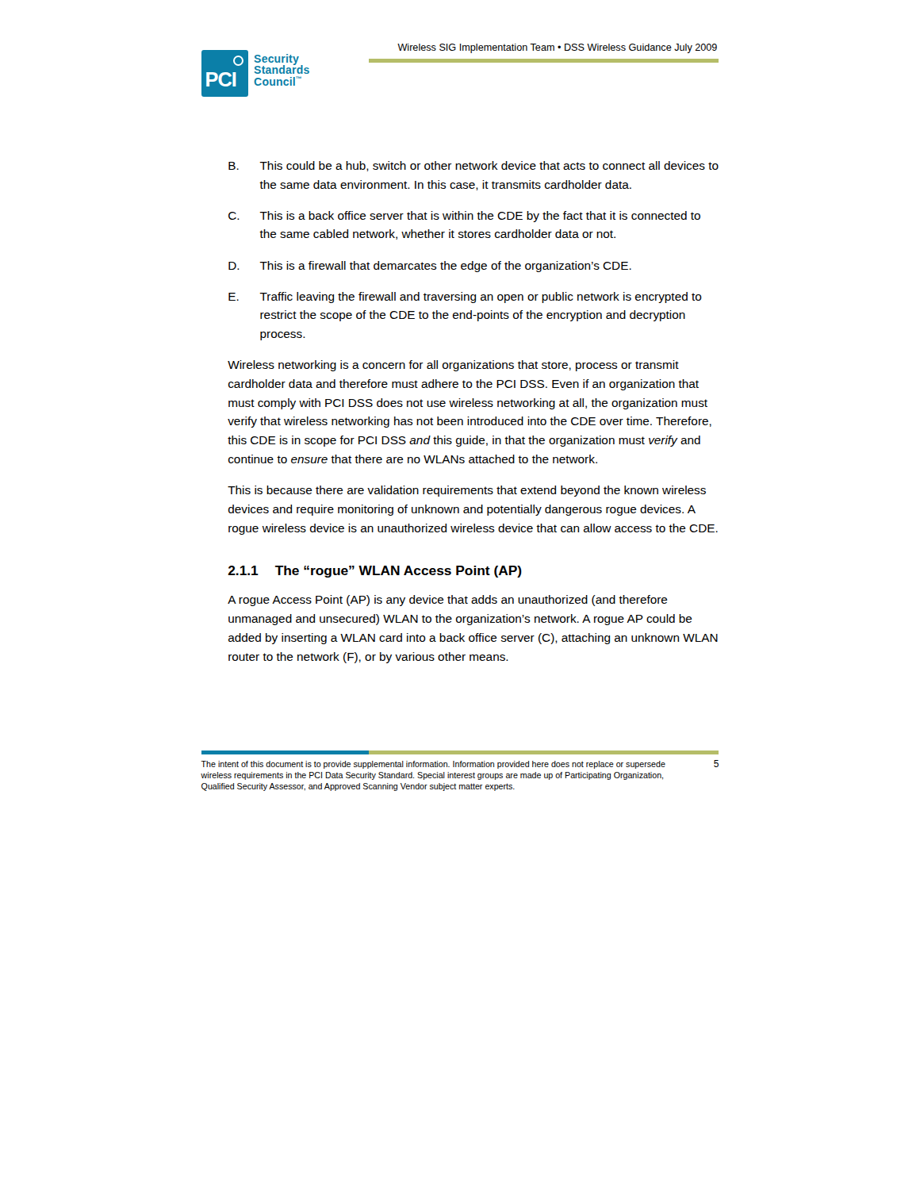Wireless SIG Implementation Team • DSS Wireless Guidance July 2009
Security
Standards Council™
B. This could be a hub, switch or other network device that acts to connect all devices to the same data environment. In this case, it transmits cardholder data.
C. This is a back office server that is within the CDE by the fact that it is connected to the same cabled network, whether it stores cardholder data or not.
D. This is a firewall that demarcates the edge of the organization’s CDE.
E. Traffic leaving the firewall and traversing an open or public network is encrypted to restrict the scope of the CDE to the end-points of the encryption and decryption process.
Wireless networking is a concern for all organizations that store, process or transmit cardholder data and therefore must adhere to the PCI DSS. Even if an organization that must comply with PCI DSS does not use wireless networking at all, the organization must verify that wireless networking has not been introduced into the CDE over time. Therefore, this CDE is in scope for PCI DSS and this guide, in that the organization must verify and continue to ensure that there are no WLANs attached to the network.
This is because there are validation requirements that extend beyond the known wireless devices and require monitoring of unknown and potentially dangerous rogue devices. A rogue wireless device is an unauthorized wireless device that can allow access to the CDE.
2.1.1 The “rogue” WLAN Access Point (AP)
A rogue Access Point (AP) is any device that adds an unauthorized (and therefore unmanaged and unsecured) WLAN to the organization’s network. A rogue AP could be added by inserting a WLAN card into a back office server (C), attaching an unknown WLAN router to the network (F), or by various other means.
5
The intent of this document is to provide supplemental information. Information provided here does not replace or supersede wireless requirements in the PCI Data Security Standard. Special interest groups are made up of Participating Organization, Qualified Security Assessor, and Approved Scanning Vendor subject matter experts.